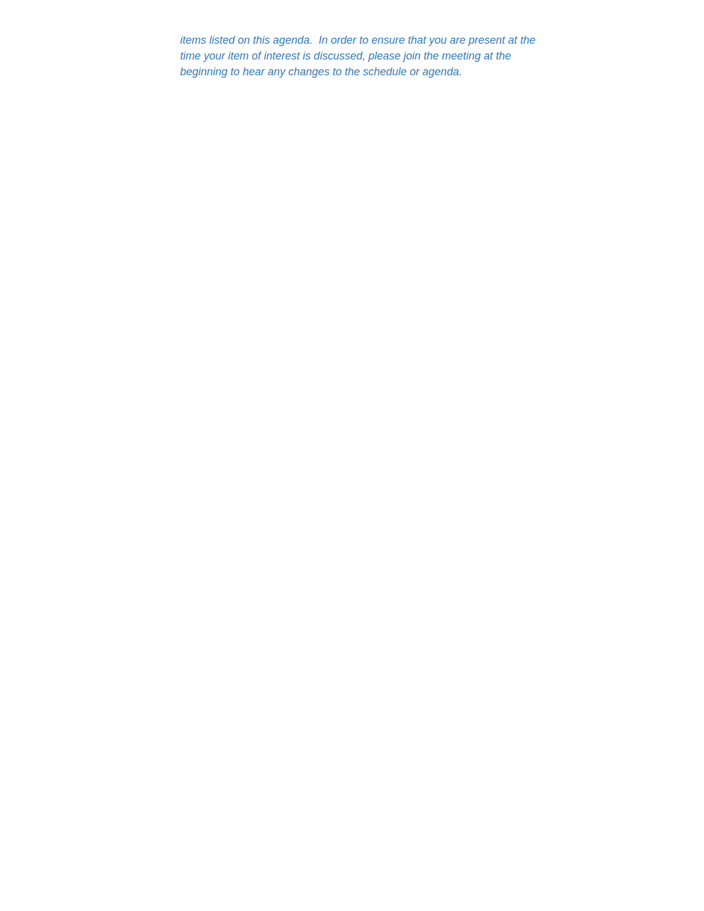items listed on this agenda. In order to ensure that you are present at the time your item of interest is discussed, please join the meeting at the beginning to hear any changes to the schedule or agenda.